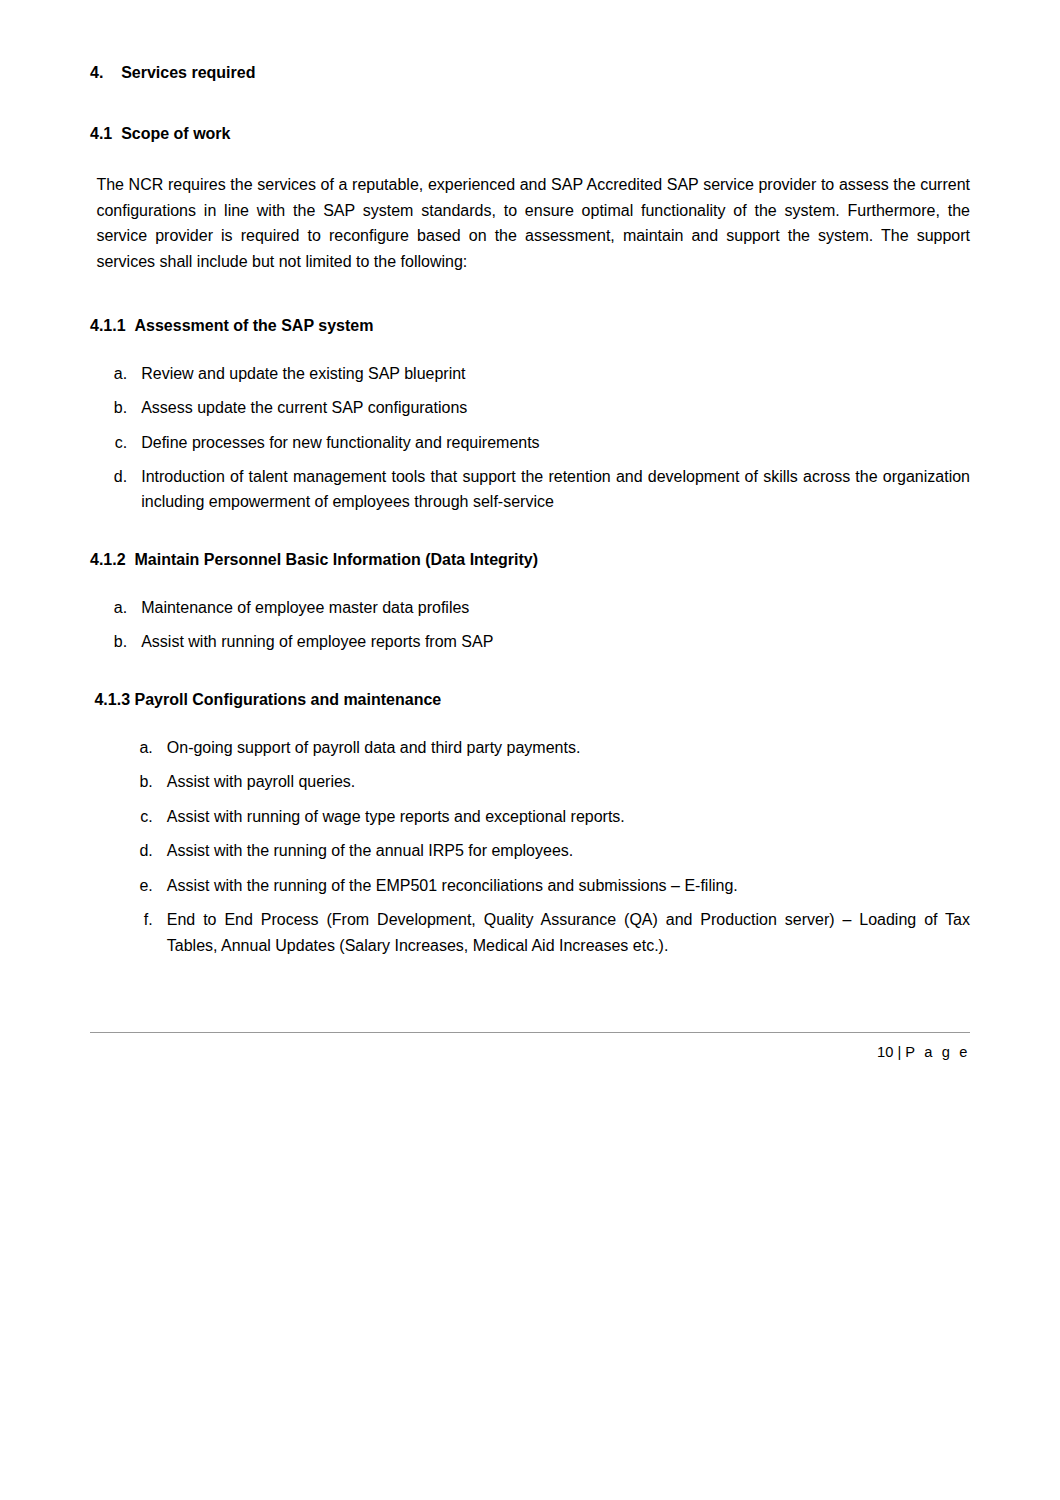4. Services required
4.1 Scope of work
The NCR requires the services of a reputable, experienced and SAP Accredited SAP service provider to assess the current configurations in line with the SAP system standards, to ensure optimal functionality of the system. Furthermore, the service provider is required to reconfigure based on the assessment, maintain and support the system. The support services shall include but not limited to the following:
4.1.1 Assessment of the SAP system
Review and update the existing SAP blueprint
Assess update the current SAP configurations
Define processes for new functionality and requirements
Introduction of talent management tools that support the retention and development of skills across the organization including empowerment of employees through self-service
4.1.2 Maintain Personnel Basic Information (Data Integrity)
Maintenance of employee master data profiles
Assist with running of employee reports from SAP
4.1.3 Payroll Configurations and maintenance
On-going support of payroll data and third party payments.
Assist with payroll queries.
Assist with running of wage type reports and exceptional reports.
Assist with the running of the annual IRP5 for employees.
Assist with the running of the EMP501 reconciliations and submissions – E-filing.
End to End Process (From Development, Quality Assurance (QA) and Production server) – Loading of Tax Tables, Annual Updates (Salary Increases, Medical Aid Increases etc.).
10 | P a g e